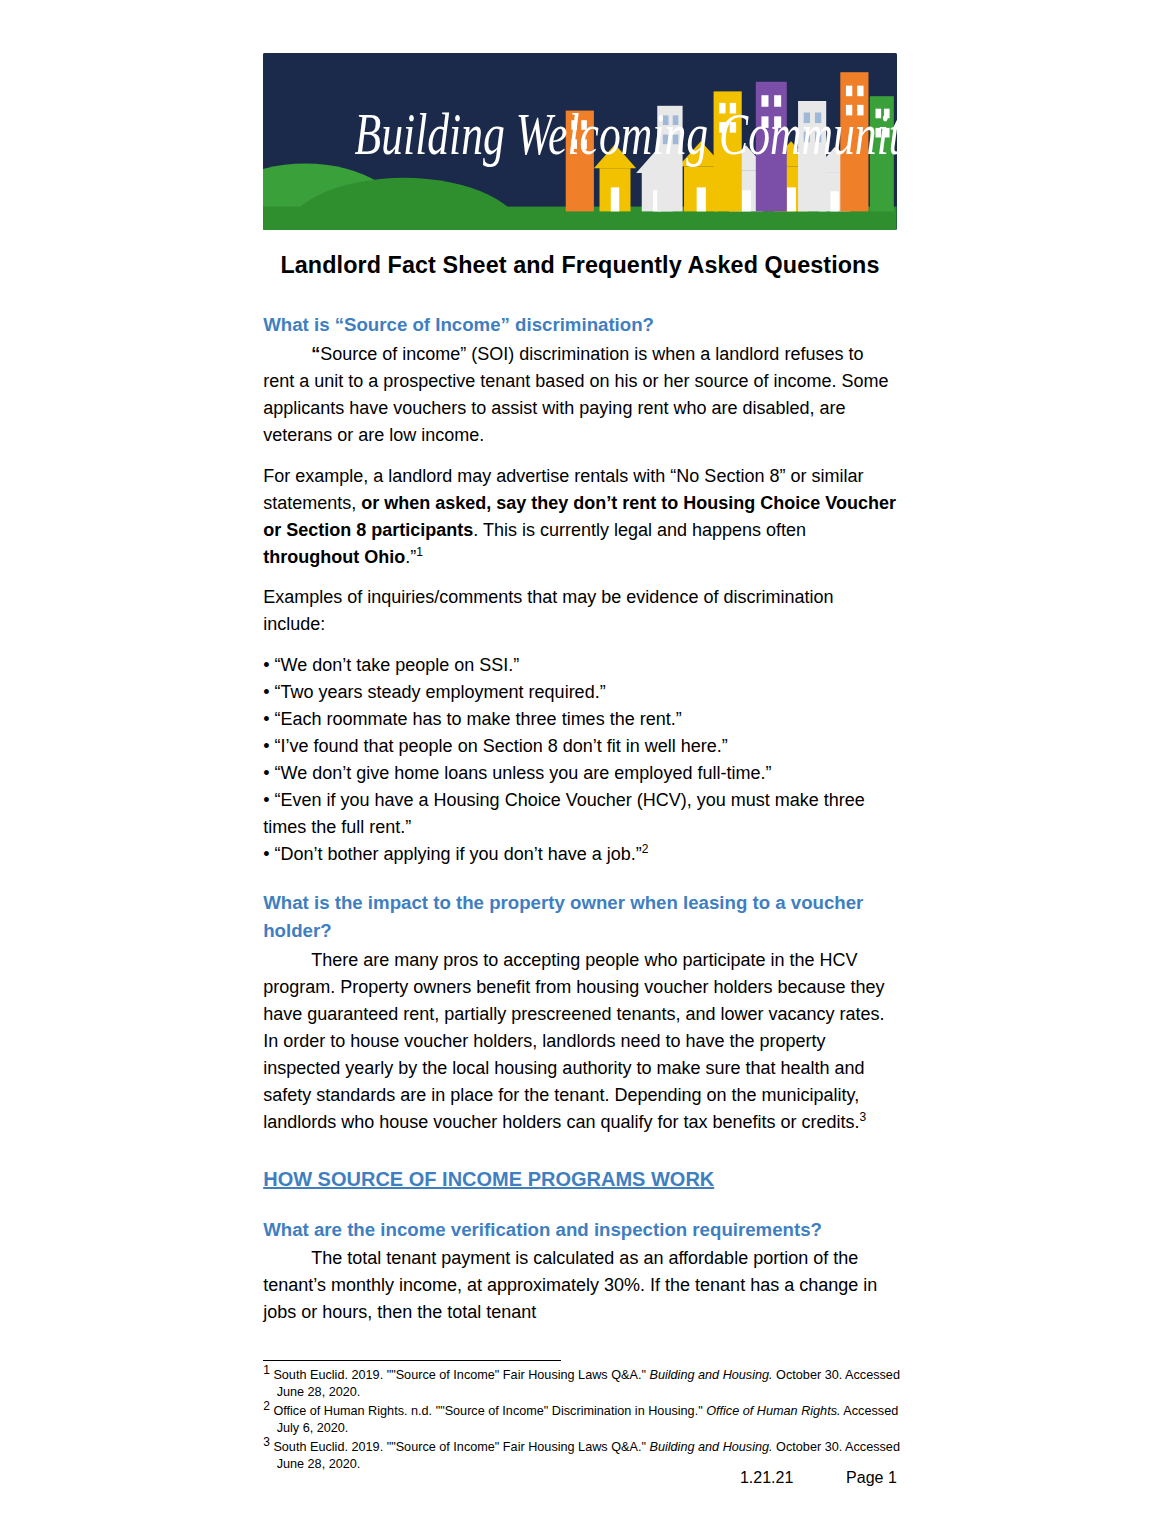Building Welcoming Communities
Landlord Fact Sheet and Frequently Asked Questions
What is “Source of Income” discrimination?
“Source of income” (SOI) discrimination is when a landlord refuses to rent a unit to a prospective tenant based on his or her source of income. Some applicants have vouchers to assist with paying rent who are disabled, are veterans or are low income.
For example, a landlord may advertise rentals with “No Section 8” or similar statements, or when asked, say they don’t rent to Housing Choice Voucher or Section 8 participants. This is currently legal and happens often throughout Ohio.”1
Examples of inquiries/comments that may be evidence of discrimination include:
“We don’t take people on SSI.”
“Two years steady employment required.”
“Each roommate has to make three times the rent.”
“I’ve found that people on Section 8 don’t fit in well here.”
“We don’t give home loans unless you are employed full-time.”
“Even if you have a Housing Choice Voucher (HCV), you must make three times the full rent.”
“Don’t bother applying if you don’t have a job.”2
What is the impact to the property owner when leasing to a voucher holder?
There are many pros to accepting people who participate in the HCV program. Property owners benefit from housing voucher holders because they have guaranteed rent, partially prescreened tenants, and lower vacancy rates. In order to house voucher holders, landlords need to have the property inspected yearly by the local housing authority to make sure that health and safety standards are in place for the tenant. Depending on the municipality, landlords who house voucher holders can qualify for tax benefits or credits.3
HOW SOURCE OF INCOME PROGRAMS WORK
What are the income verification and inspection requirements?
The total tenant payment is calculated as an affordable portion of the tenant’s monthly income, at approximately 30%. If the tenant has a change in jobs or hours, then the total tenant
1 South Euclid. 2019. ""Source of Income" Fair Housing Laws Q&A." Building and Housing. October 30. Accessed June 28, 2020.
2 Office of Human Rights. n.d. ""Source of Income" Discrimination in Housing." Office of Human Rights. Accessed July 6, 2020.
3 South Euclid. 2019. ""Source of Income" Fair Housing Laws Q&A." Building and Housing. October 30. Accessed June 28, 2020.
1.21.21Page 1